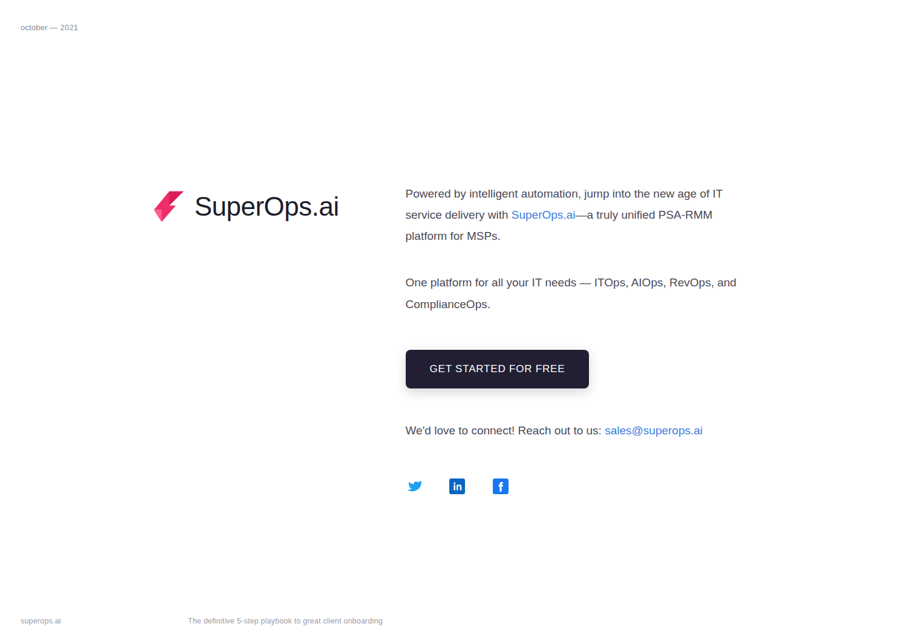october — 2021
SuperOps.ai
Powered by intelligent automation, jump into the new age of IT service delivery with SuperOps.ai—a truly unified PSA-RMM platform for MSPs.
One platform for all your IT needs — ITOps, AIOps, RevOps, and ComplianceOps.
GET STARTED FOR FREE
We'd love to connect! Reach out to us: sales@superops.ai
superops.ai The definitive 5-step playbook to great client onboarding